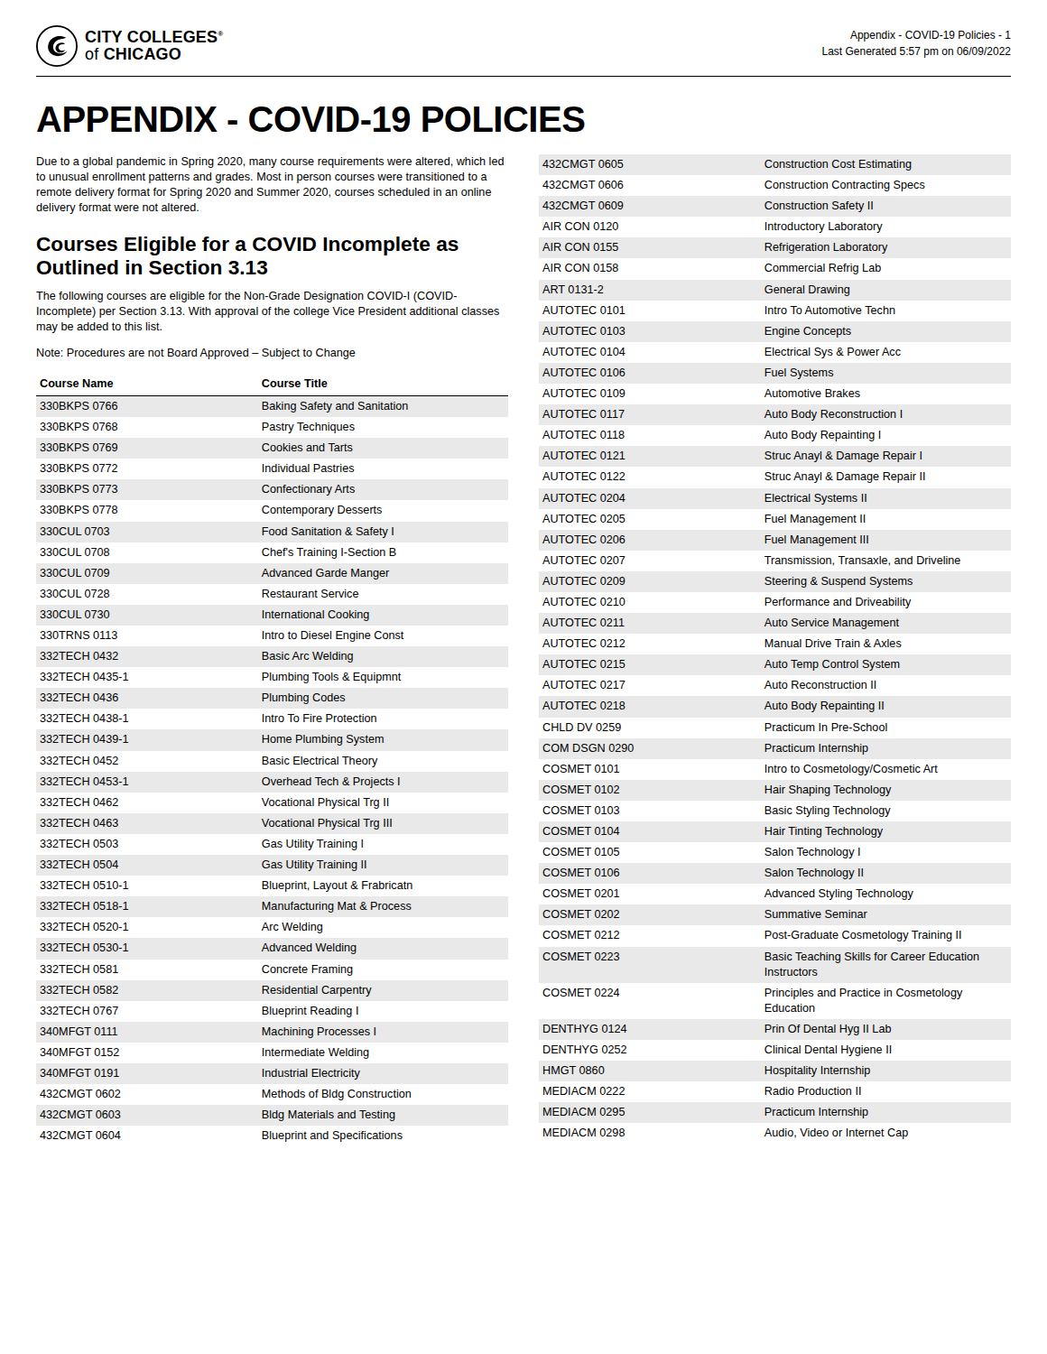CITY COLLEGES®
of CHICAGO
Appendix - COVID-19 Policies - 1
Last Generated 5:57 pm on 06/09/2022
APPENDIX - COVID-19 POLICIES
Due to a global pandemic in Spring 2020, many course requirements were altered, which led to unusual enrollment patterns and grades. Most in person courses were transitioned to a remote delivery format for Spring 2020 and Summer 2020, courses scheduled in an online delivery format were not altered.
Courses Eligible for a COVID Incomplete as Outlined in Section 3.13
The following courses are eligible for the Non-Grade Designation COVID-I (COVID-Incomplete) per Section 3.13. With approval of the college Vice President additional classes may be added to this list.
Note: Procedures are not Board Approved – Subject to Change
| Course Name | Course Title |
| --- | --- |
| 330BKPS 0766 | Baking Safety and Sanitation |
| 330BKPS 0768 | Pastry Techniques |
| 330BKPS 0769 | Cookies and Tarts |
| 330BKPS 0772 | Individual Pastries |
| 330BKPS 0773 | Confectionary Arts |
| 330BKPS 0778 | Contemporary Desserts |
| 330CUL 0703 | Food Sanitation & Safety I |
| 330CUL 0708 | Chef's Training I-Section B |
| 330CUL 0709 | Advanced Garde Manger |
| 330CUL 0728 | Restaurant Service |
| 330CUL 0730 | International Cooking |
| 330TRNS 0113 | Intro to Diesel Engine Const |
| 332TECH 0432 | Basic Arc Welding |
| 332TECH 0435-1 | Plumbing Tools & Equipmnt |
| 332TECH 0436 | Plumbing Codes |
| 332TECH 0438-1 | Intro To Fire Protection |
| 332TECH 0439-1 | Home Plumbing System |
| 332TECH 0452 | Basic Electrical Theory |
| 332TECH 0453-1 | Overhead Tech & Projects I |
| 332TECH 0462 | Vocational Physical Trg II |
| 332TECH 0463 | Vocational Physical Trg III |
| 332TECH 0503 | Gas Utility Training I |
| 332TECH 0504 | Gas Utility Training II |
| 332TECH 0510-1 | Blueprint, Layout & Frabricatn |
| 332TECH 0518-1 | Manufacturing Mat & Process |
| 332TECH 0520-1 | Arc Welding |
| 332TECH 0530-1 | Advanced Welding |
| 332TECH 0581 | Concrete Framing |
| 332TECH 0582 | Residential Carpentry |
| 332TECH 0767 | Blueprint Reading I |
| 340MFGT 0111 | Machining Processes I |
| 340MFGT 0152 | Intermediate Welding |
| 340MFGT 0191 | Industrial Electricity |
| 432CMGT 0602 | Methods of Bldg Construction |
| 432CMGT 0603 | Bldg Materials and Testing |
| 432CMGT 0604 | Blueprint and Specifications |
| Course Name | Course Title |
| --- | --- |
| 432CMGT 0605 | Construction Cost Estimating |
| 432CMGT 0606 | Construction Contracting Specs |
| 432CMGT 0609 | Construction Safety II |
| AIR CON 0120 | Introductory Laboratory |
| AIR CON 0155 | Refrigeration Laboratory |
| AIR CON 0158 | Commercial Refrig Lab |
| ART 0131-2 | General Drawing |
| AUTOTEC 0101 | Intro To Automotive Techn |
| AUTOTEC 0103 | Engine Concepts |
| AUTOTEC 0104 | Electrical Sys & Power Acc |
| AUTOTEC 0106 | Fuel Systems |
| AUTOTEC 0109 | Automotive Brakes |
| AUTOTEC 0117 | Auto Body Reconstruction I |
| AUTOTEC 0118 | Auto Body Repainting I |
| AUTOTEC 0121 | Struc Anayl & Damage Repair I |
| AUTOTEC 0122 | Struc Anayl & Damage Repair II |
| AUTOTEC 0204 | Electrical Systems II |
| AUTOTEC 0205 | Fuel Management II |
| AUTOTEC 0206 | Fuel Management III |
| AUTOTEC 0207 | Transmission, Transaxle, and Driveline |
| AUTOTEC 0209 | Steering & Suspend Systems |
| AUTOTEC 0210 | Performance and Driveability |
| AUTOTEC 0211 | Auto Service Management |
| AUTOTEC 0212 | Manual Drive Train & Axles |
| AUTOTEC 0215 | Auto Temp Control System |
| AUTOTEC 0217 | Auto Reconstruction II |
| AUTOTEC 0218 | Auto Body Repainting II |
| CHLD DV 0259 | Practicum In Pre-School |
| COM DSGN 0290 | Practicum Internship |
| COSMET 0101 | Intro to Cosmetology/Cosmetic Art |
| COSMET 0102 | Hair Shaping Technology |
| COSMET 0103 | Basic Styling Technology |
| COSMET 0104 | Hair Tinting Technology |
| COSMET 0105 | Salon Technology I |
| COSMET 0106 | Salon Technology II |
| COSMET 0201 | Advanced Styling Technology |
| COSMET 0202 | Summative Seminar |
| COSMET 0212 | Post-Graduate Cosmetology Training II |
| COSMET 0223 | Basic Teaching Skills for Career Education Instructors |
| COSMET 0224 | Principles and Practice in Cosmetology Education |
| DENTHYG 0124 | Prin Of Dental Hyg II Lab |
| DENTHYG 0252 | Clinical Dental Hygiene II |
| HMGT 0860 | Hospitality Internship |
| MEDIACM 0222 | Radio Production II |
| MEDIACM 0295 | Practicum Internship |
| MEDIACM 0298 | Audio, Video or Internet Cap |